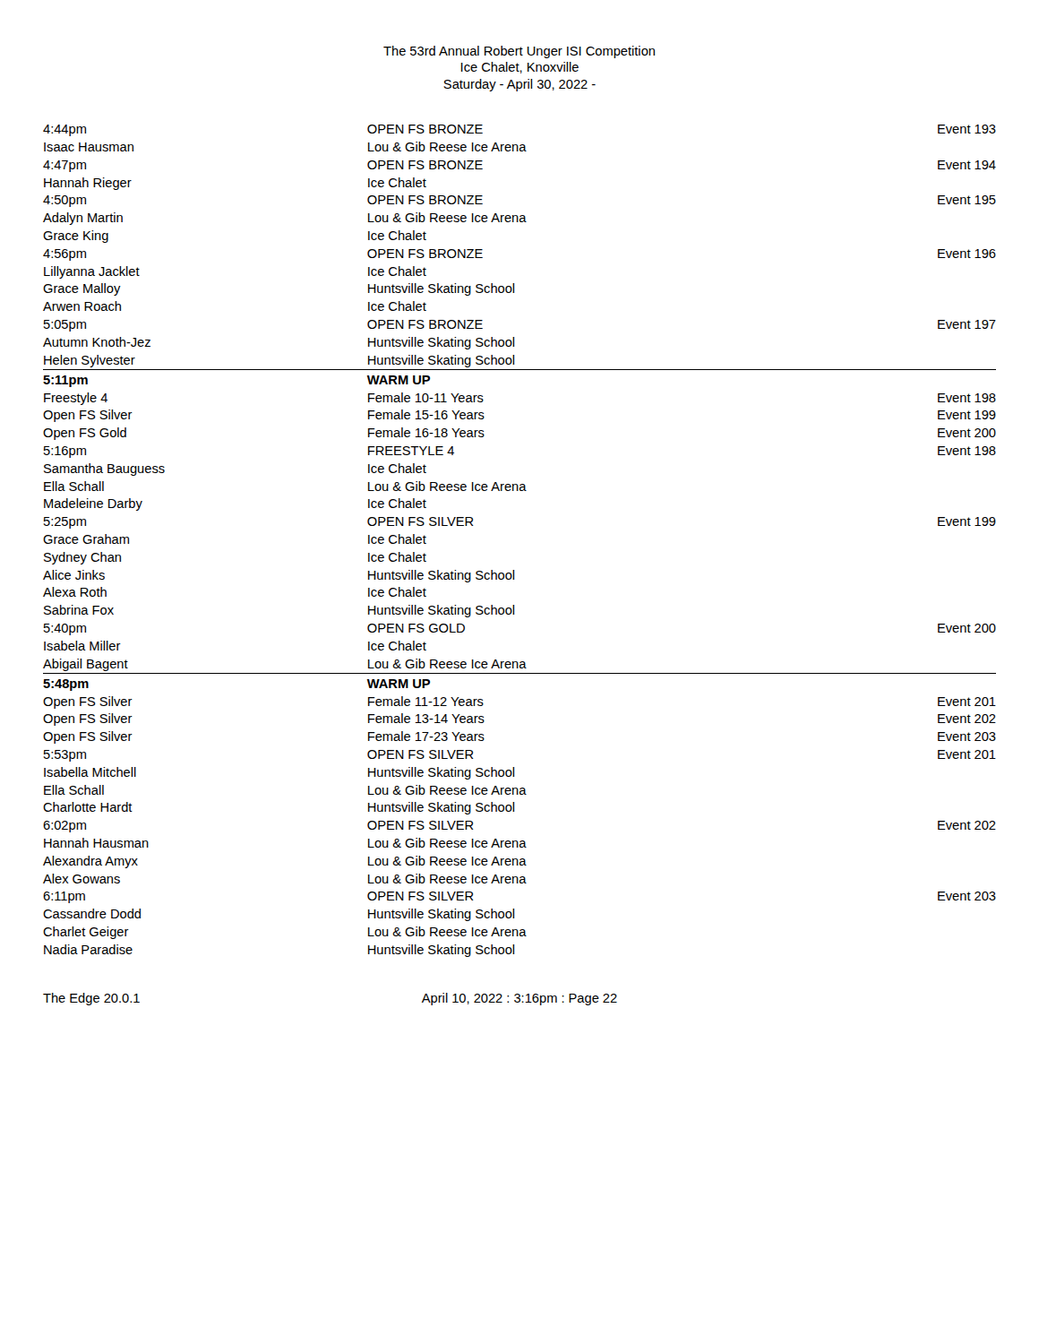The 53rd Annual Robert Unger ISI Competition
Ice Chalet, Knoxville
Saturday - April 30, 2022 -
| 4:44pm | OPEN FS BRONZE | Event 193 |
| Isaac Hausman | Lou & Gib Reese Ice Arena | |
| 4:47pm | OPEN FS BRONZE | Event 194 |
| Hannah Rieger | Ice Chalet | |
| 4:50pm | OPEN FS BRONZE | Event 195 |
| Adalyn Martin | Lou & Gib Reese Ice Arena | |
| Grace King | Ice Chalet | |
| 4:56pm | OPEN FS BRONZE | Event 196 |
| Lillyanna Jacklet | Ice Chalet | |
| Grace Malloy | Huntsville Skating School | |
| Arwen Roach | Ice Chalet | |
| 5:05pm | OPEN FS BRONZE | Event 197 |
| Autumn Knoth-Jez | Huntsville Skating School | |
| Helen Sylvester | Huntsville Skating School | |
| 5:11pm | WARM UP | |
| Freestyle 4 | Female 10-11 Years | Event 198 |
| Open FS Silver | Female 15-16 Years | Event 199 |
| Open FS Gold | Female 16-18 Years | Event 200 |
| 5:16pm | FREESTYLE 4 | Event 198 |
| Samantha Bauguess | Ice Chalet | |
| Ella Schall | Lou & Gib Reese Ice Arena | |
| Madeleine Darby | Ice Chalet | |
| 5:25pm | OPEN FS SILVER | Event 199 |
| Grace Graham | Ice Chalet | |
| Sydney Chan | Ice Chalet | |
| Alice Jinks | Huntsville Skating School | |
| Alexa Roth | Ice Chalet | |
| Sabrina Fox | Huntsville Skating School | |
| 5:40pm | OPEN FS GOLD | Event 200 |
| Isabela Miller | Ice Chalet | |
| Abigail Bagent | Lou & Gib Reese Ice Arena | |
| 5:48pm | WARM UP | |
| Open FS Silver | Female 11-12 Years | Event 201 |
| Open FS Silver | Female 13-14 Years | Event 202 |
| Open FS Silver | Female 17-23 Years | Event 203 |
| 5:53pm | OPEN FS SILVER | Event 201 |
| Isabella Mitchell | Huntsville Skating School | |
| Ella Schall | Lou & Gib Reese Ice Arena | |
| Charlotte Hardt | Huntsville Skating School | |
| 6:02pm | OPEN FS SILVER | Event 202 |
| Hannah Hausman | Lou & Gib Reese Ice Arena | |
| Alexandra Amyx | Lou & Gib Reese Ice Arena | |
| Alex Gowans | Lou & Gib Reese Ice Arena | |
| 6:11pm | OPEN FS SILVER | Event 203 |
| Cassandre Dodd | Huntsville Skating School | |
| Charlet Geiger | Lou & Gib Reese Ice Arena | |
| Nadia Paradise | Huntsville Skating School | |
The Edge 20.0.1
April 10, 2022 : 3:16pm : Page 22